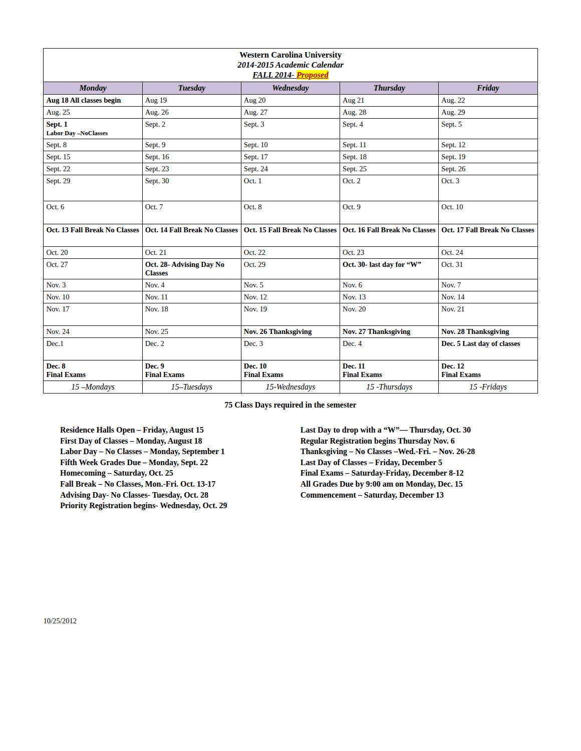| Western Carolina University 2014-2015 Academic Calendar FALL 2014- Proposed |
| Monday | Tuesday | Wednesday | Thursday | Friday |
| Aug 18 All classes begin | Aug 19 | Aug 20 | Aug 21 | Aug. 22 |
| Aug. 25 | Aug. 26 | Aug. 27 | Aug. 28 | Aug. 29 |
| Sept. 1 Labor Day –NoClasses | Sept. 2 | Sept. 3 | Sept. 4 | Sept. 5 |
| Sept. 8 | Sept. 9 | Sept. 10 | Sept. 11 | Sept. 12 |
| Sept. 15 | Sept. 16 | Sept. 17 | Sept. 18 | Sept. 19 |
| Sept. 22 | Sept. 23 | Sept. 24 | Sept. 25 | Sept. 26 |
| Sept. 29 | Sept. 30 | Oct. 1 | Oct. 2 | Oct. 3 |
| Oct. 6 | Oct. 7 | Oct. 8 | Oct. 9 | Oct. 10 |
| Oct. 13 Fall Break No Classes | Oct. 14 Fall Break No Classes | Oct. 15 Fall Break No Classes | Oct. 16 Fall Break No Classes | Oct. 17 Fall Break No Classes |
| Oct. 20 | Oct. 21 | Oct. 22 | Oct. 23 | Oct. 24 |
| Oct. 27 | Oct. 28- Advising Day No Classes | Oct. 29 | Oct. 30- last day for “W” | Oct. 31 |
| Nov. 3 | Nov. 4 | Nov. 5 | Nov. 6 | Nov. 7 |
| Nov. 10 | Nov. 11 | Nov. 12 | Nov. 13 | Nov. 14 |
| Nov. 17 | Nov. 18 | Nov. 19 | Nov. 20 | Nov. 21 |
| Nov. 24 | Nov. 25 | Nov. 26 Thanksgiving | Nov. 27 Thanksgiving | Nov. 28 Thanksgiving |
| Dec.1 | Dec. 2 | Dec. 3 | Dec. 4 | Dec. 5 Last day of classes |
| Dec. 8 Final Exams | Dec. 9 Final Exams | Dec. 10 Final Exams | Dec. 11 Final Exams | Dec. 12 Final Exams |
| 15 –Mondays | 15–Tuesdays | 15-Wednesdays | 15 -Thursdays | 15 -Fridays |
75 Class Days required in the semester
| Residence Halls Open – Friday, August 15 First Day of Classes – Monday, August 18 Labor Day – No Classes – Monday, September 1 Fifth Week Grades Due – Monday, Sept. 22 Homecoming – Saturday, Oct. 25 Fall Break – No Classes, Mon.-Fri. Oct. 13-17 Advising Day- No Classes- Tuesday, Oct. 28 Priority Registration begins- Wednesday, Oct. 29 | | Last Day to drop with a “W”— Thursday, Oct. 30 Regular Registration begins Thursday Nov. 6 Thanksgiving – No Classes –Wed.-Fri. – Nov. 26-28 Last Day of Classes – Friday, December 5 Final Exams – Saturday-Friday, December 8-12 All Grades Due by 9:00 am on Monday, Dec. 15 Commencement – Saturday, December 13 |
10/25/2012